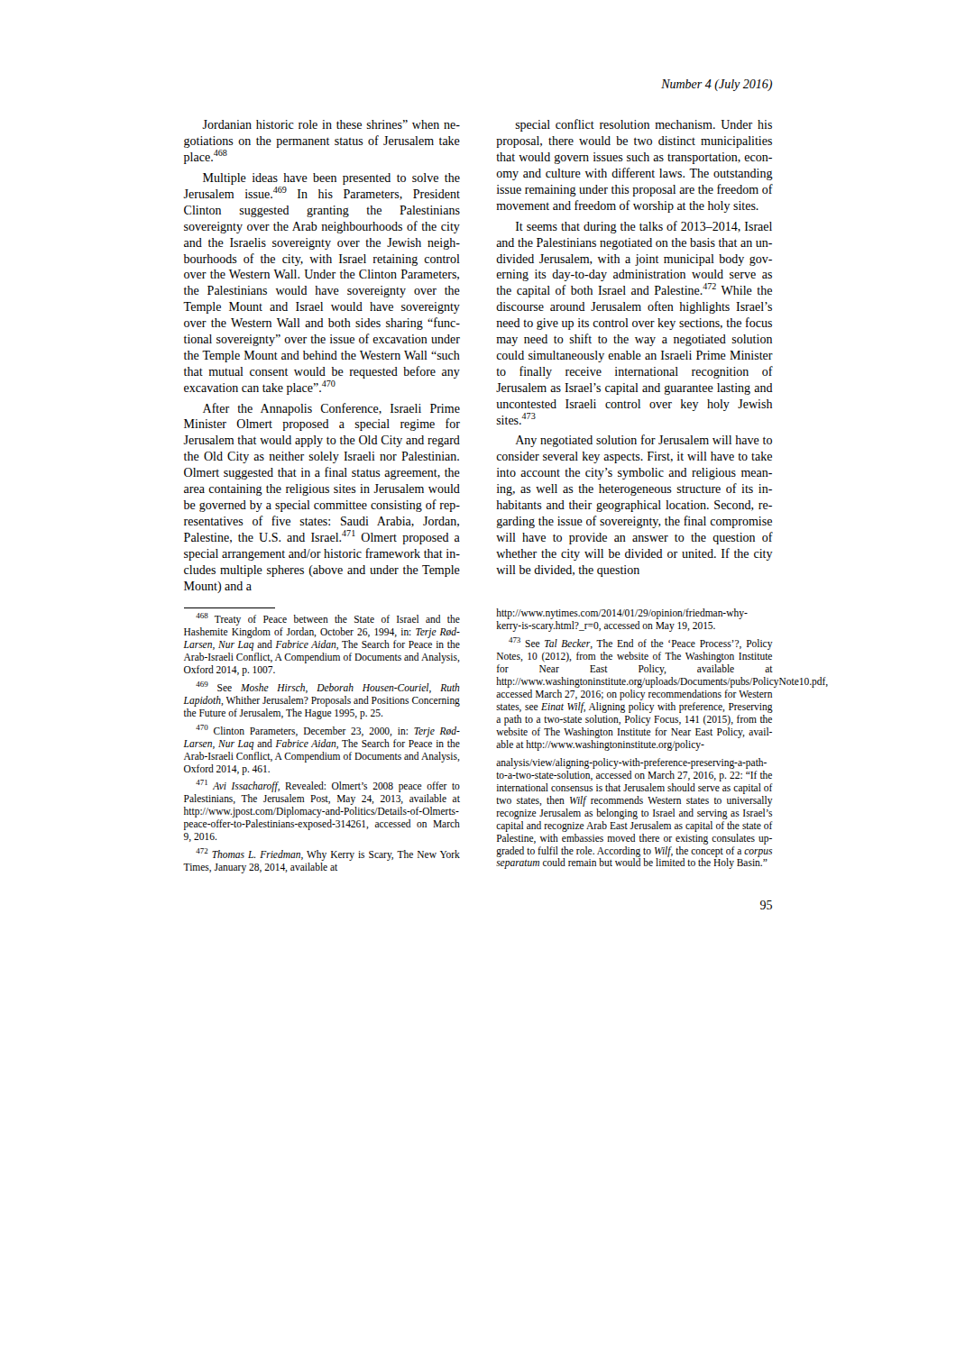Number 4 (July 2016)
Jordanian historic role in these shrines” when negotiations on the permanent status of Jerusalem take place.468
Multiple ideas have been presented to solve the Jerusalem issue.469 In his Parameters, President Clinton suggested granting the Palestinians sovereignty over the Arab neighbourhoods of the city and the Israelis sovereignty over the Jewish neighbourhoods of the city, with Israel retaining control over the Western Wall. Under the Clinton Parameters, the Palestinians would have sovereignty over the Temple Mount and Israel would have sovereignty over the Western Wall and both sides sharing “functional sovereignty” over the issue of excavation under the Temple Mount and behind the Western Wall “such that mutual consent would be requested before any excavation can take place”.470
After the Annapolis Conference, Israeli Prime Minister Olmert proposed a special regime for Jerusalem that would apply to the Old City and regard the Old City as neither solely Israeli nor Palestinian. Olmert suggested that in a final status agreement, the area containing the religious sites in Jerusalem would be governed by a special committee consisting of representatives of five states: Saudi Arabia, Jordan, Palestine, the U.S. and Israel.471 Olmert proposed a special arrangement and/or historic framework that includes multiple spheres (above and under the Temple Mount) and a
special conflict resolution mechanism. Under his proposal, there would be two distinct municipalities that would govern issues such as transportation, economy and culture with different laws. The outstanding issue remaining under this proposal are the freedom of movement and freedom of worship at the holy sites.
It seems that during the talks of 2013–2014, Israel and the Palestinians negotiated on the basis that an undivided Jerusalem, with a joint municipal body governing its day-to-day administration would serve as the capital of both Israel and Palestine.472 While the discourse around Jerusalem often highlights Israel’s need to give up its control over key sections, the focus may need to shift to the way a negotiated solution could simultaneously enable an Israeli Prime Minister to finally receive international recognition of Jerusalem as Israel’s capital and guarantee lasting and uncontested Israeli control over key holy Jewish sites.473
Any negotiated solution for Jerusalem will have to consider several key aspects. First, it will have to take into account the city’s symbolic and religious meaning, as well as the heterogeneous structure of its inhabitants and their geographical location. Second, regarding the issue of sovereignty, the final compromise will have to provide an answer to the question of whether the city will be divided or united. If the city will be divided, the question
468 Treaty of Peace between the State of Israel and the Hashemite Kingdom of Jordan, October 26, 1994, in: Terje Rød-Larsen, Nur Laq and Fabrice Aidan, The Search for Peace in the Arab-Israeli Conflict, A Compendium of Documents and Analysis, Oxford 2014, p. 1007.
469 See Moshe Hirsch, Deborah Housen-Couriel, Ruth Lapidoth, Whither Jerusalem? Proposals and Positions Concerning the Future of Jerusalem, The Hague 1995, p. 25.
470 Clinton Parameters, December 23, 2000, in: Terje Rød-Larsen, Nur Laq and Fabrice Aidan, The Search for Peace in the Arab-Israeli Conflict, A Compendium of Documents and Analysis, Oxford 2014, p. 461.
471 Avi Issacharoff, Revealed: Olmert’s 2008 peace offer to Palestinians, The Jerusalem Post, May 24, 2013, available at http://www.jpost.com/Diplomacy-and-Politics/Details-of-Olmerts-peace-offer-to-Palestinians-exposed-314261, accessed on March 9, 2016.
472 Thomas L. Friedman, Why Kerry is Scary, The New York Times, January 28, 2014, available at
http://www.nytimes.com/2014/01/29/opinion/friedman-why-kerry-is-scary.html?_r=0, accessed on May 19, 2015.
473 See Tal Becker, The End of the ‘Peace Process’?, Policy Notes, 10 (2012), from the website of The Washington Institute for Near East Policy, available at http://www.washingtoninstitute.org/uploads/Documents/pubs/PolicyNote10.pdf, accessed March 27, 2016; on policy recommendations for Western states, see Einat Wilf, Aligning policy with preference, Preserving a path to a two-state solution, Policy Focus, 141 (2015), from the website of The Washington Institute for Near East Policy, available at http://www.washingtoninstitute.org/policy-
analysis/view/aligning-policy-with-preference-preserving-a-path-to-a-two-state-solution, accessed on March 27, 2016, p. 22: “If the international consensus is that Jerusalem should serve as capital of two states, then Wilf recommends Western states to universally recognize Jerusalem as belonging to Israel and serving as Israel’s capital and recognize Arab East Jerusalem as capital of the state of Palestine, with embassies moved there or existing consulates upgraded to fulfil the role. According to Wilf, the concept of a corpus separatum could remain but would be limited to the Holy Basin.”
95